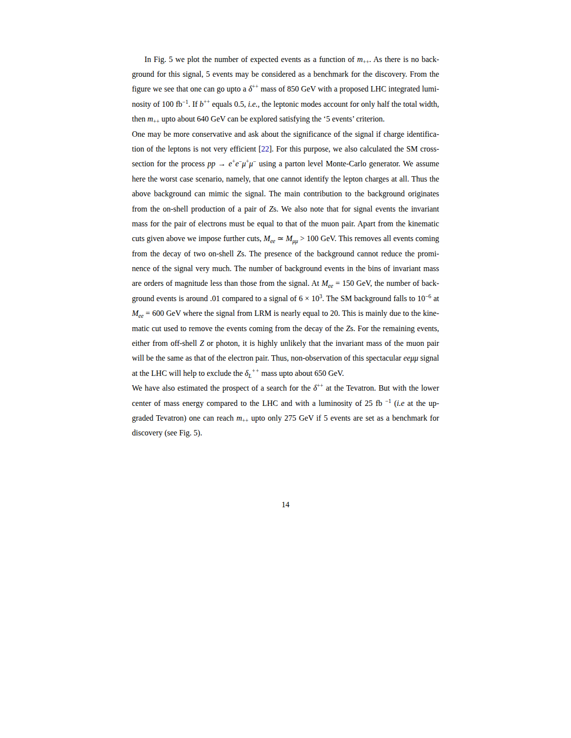In Fig. 5 we plot the number of expected events as a function of m++. As there is no background for this signal, 5 events may be considered as a benchmark for the discovery. From the figure we see that one can go upto a δ++ mass of 850 GeV with a proposed LHC integrated luminosity of 100 fb−1. If b++ equals 0.5, i.e., the leptonic modes account for only half the total width, then m++ upto about 640 GeV can be explored satisfying the ‘5 events’ criterion.
One may be more conservative and ask about the significance of the signal if charge identification of the leptons is not very efficient [22]. For this purpose, we also calculated the SM cross-section for the process pp → e+e−μ+μ− using a parton level Monte-Carlo generator. We assume here the worst case scenario, namely, that one cannot identify the lepton charges at all. Thus the above background can mimic the signal. The main contribution to the background originates from the on-shell production of a pair of Zs. We also note that for signal events the invariant mass for the pair of electrons must be equal to that of the muon pair. Apart from the kinematic cuts given above we impose further cuts, Mee ≃ Mμμ > 100 GeV. This removes all events coming from the decay of two on-shell Zs. The presence of the background cannot reduce the prominence of the signal very much. The number of background events in the bins of invariant mass are orders of magnitude less than those from the signal. At Mee = 150 GeV, the number of background events is around .01 compared to a signal of 6 × 103. The SM background falls to 10−6 at Mee = 600 GeV where the signal from LRM is nearly equal to 20. This is mainly due to the kinematic cut used to remove the events coming from the decay of the Zs. For the remaining events, either from off-shell Z or photon, it is highly unlikely that the invariant mass of the muon pair will be the same as that of the electron pair. Thus, non-observation of this spectacular eeμμ signal at the LHC will help to exclude the δL++ mass upto about 650 GeV.
We have also estimated the prospect of a search for the δ++ at the Tevatron. But with the lower center of mass energy compared to the LHC and with a luminosity of 25 fb −1 (i.e at the upgraded Tevatron) one can reach m++ upto only 275 GeV if 5 events are set as a benchmark for discovery (see Fig. 5).
14